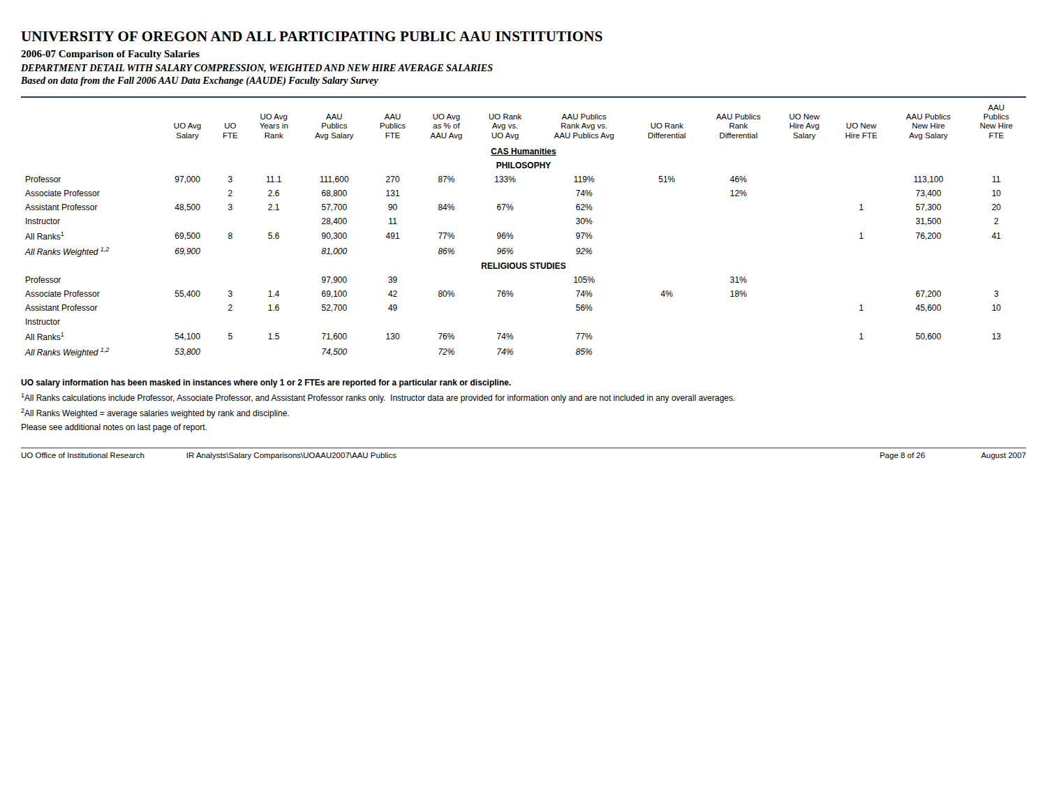UNIVERSITY OF OREGON AND ALL PARTICIPATING PUBLIC AAU INSTITUTIONS
2006-07 Comparison of Faculty Salaries
DEPARTMENT DETAIL WITH SALARY COMPRESSION, WEIGHTED AND NEW HIRE AVERAGE SALARIES
Based on data from the Fall 2006 AAU Data Exchange (AAUDE) Faculty Salary Survey
| | UO Avg Salary | UO FTE | UO Avg Years in Rank | AAU Publics Avg Salary | AAU Publics FTE | UO Avg as % of AAU Avg | UO Rank Avg vs. UO Avg | AAU Publics Rank Avg vs. AAU Publics Avg | UO Rank Differential | AAU Publics Rank Differential | UO New Hire Avg Salary | UO New Hire FTE | AAU Publics New Hire Avg Salary | AAU Publics New Hire FTE |
| --- | --- | --- | --- | --- | --- | --- | --- | --- | --- | --- | --- | --- | --- | --- |
| CAS Humanities |
| PHILOSOPHY |
| Professor | 97,000 | 3 | 11.1 | 111,600 | 270 | 87% | 133% | 119% | 51% | 46% | | | 113,100 | 11 |
| Associate Professor | | 2 | 2.6 | 68,800 | 131 | | | 74% | | 12% | | | 73,400 | 10 |
| Assistant Professor | 48,500 | 3 | 2.1 | 57,700 | 90 | 84% | 67% | 62% | | | | 1 | 57,300 | 20 |
| Instructor | | | | 28,400 | 11 | | | 30% | | | | | 31,500 | 2 |
| All Ranks 1 | 69,500 | 8 | 5.6 | 90,300 | 491 | 77% | 96% | 97% | | | | 1 | 76,200 | 41 |
| All Ranks Weighted 1,2 | 69,900 | | | 81,000 | | 86% | 96% | 92% | | | | | | |
| RELIGIOUS STUDIES |
| Professor | | | | 97,900 | 39 | | | 105% | | 31% | | | | |
| Associate Professor | 55,400 | 3 | 1.4 | 69,100 | 42 | 80% | 76% | 74% | 4% | 18% | | | 67,200 | 3 |
| Assistant Professor | | 2 | 1.6 | 52,700 | 49 | | | 56% | | | | 1 | 45,600 | 10 |
| Instructor | | | | | | | | | | | | | | |
| All Ranks 1 | 54,100 | 5 | 1.5 | 71,600 | 130 | 76% | 74% | 77% | | | | 1 | 50,600 | 13 |
| All Ranks Weighted 1,2 | 53,800 | | | 74,500 | | 72% | 74% | 85% | | | | | | |
UO salary information has been masked in instances where only 1 or 2 FTEs are reported for a particular rank or discipline.
1All Ranks calculations include Professor, Associate Professor, and Assistant Professor ranks only. Instructor data are provided for information only and are not included in any overall averages.
2All Ranks Weighted = average salaries weighted by rank and discipline.
Please see additional notes on last page of report.
UO Office of Institutional Research IR Analysts\Salary Comparisons\UOAAU2007\AAU Publics Page 8 of 26 August 2007